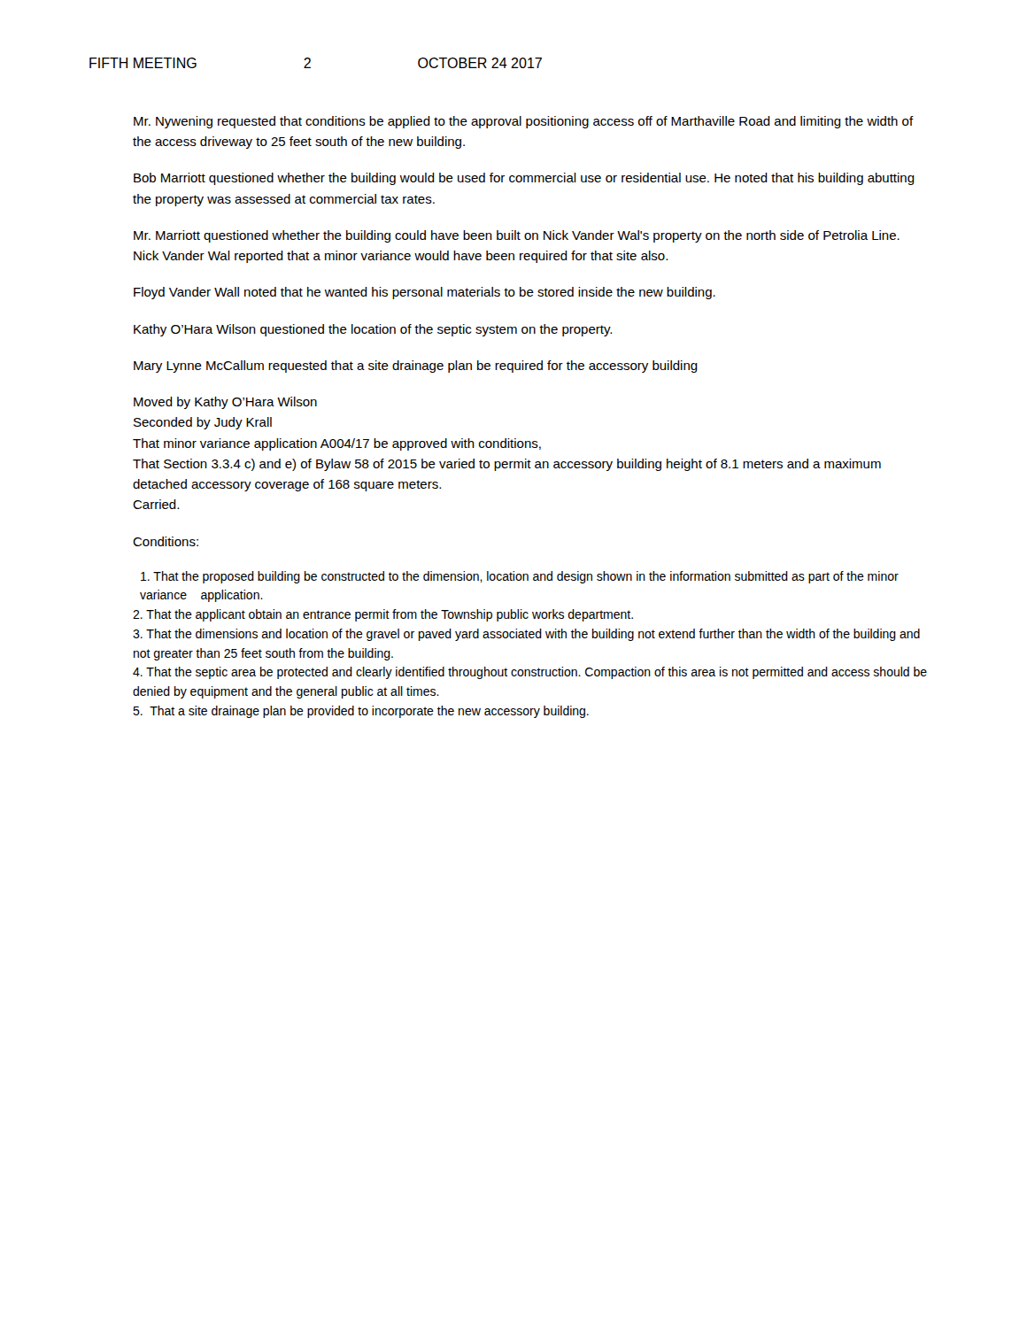FIFTH MEETING 2 OCTOBER 24 2017
Mr. Nywening requested that conditions be applied to the approval positioning access off of Marthaville Road and limiting the width of the access driveway to 25 feet south of the new building.
Bob Marriott questioned whether the building would be used for commercial use or residential use. He noted that his building abutting the property was assessed at commercial tax rates.
Mr. Marriott questioned whether the building could have been built on Nick Vander Wal's property on the north side of Petrolia Line.
Nick Vander Wal reported that a minor variance would have been required for that site also.
Floyd Vander Wall noted that he wanted his personal materials to be stored inside the new building.
Kathy O’Hara Wilson questioned the location of the septic system on the property.
Mary Lynne McCallum requested that a site drainage plan be required for the accessory building
Moved by Kathy O’Hara Wilson
Seconded by Judy Krall
That minor variance application A004/17 be approved with conditions,
That Section 3.3.4 c) and e) of Bylaw 58 of 2015 be varied to permit an accessory building height of 8.1 meters and a maximum detached accessory coverage of 168 square meters.
Carried.
Conditions:
1. That the proposed building be constructed to the dimension, location and design shown in the information submitted as part of the minor variance application.
2. That the applicant obtain an entrance permit from the Township public works department.
3. That the dimensions and location of the gravel or paved yard associated with the building not extend further than the width of the building and not greater than 25 feet south from the building.
4. That the septic area be protected and clearly identified throughout construction. Compaction of this area is not permitted and access should be denied by equipment and the general public at all times.
5. That a site drainage plan be provided to incorporate the new accessory building.